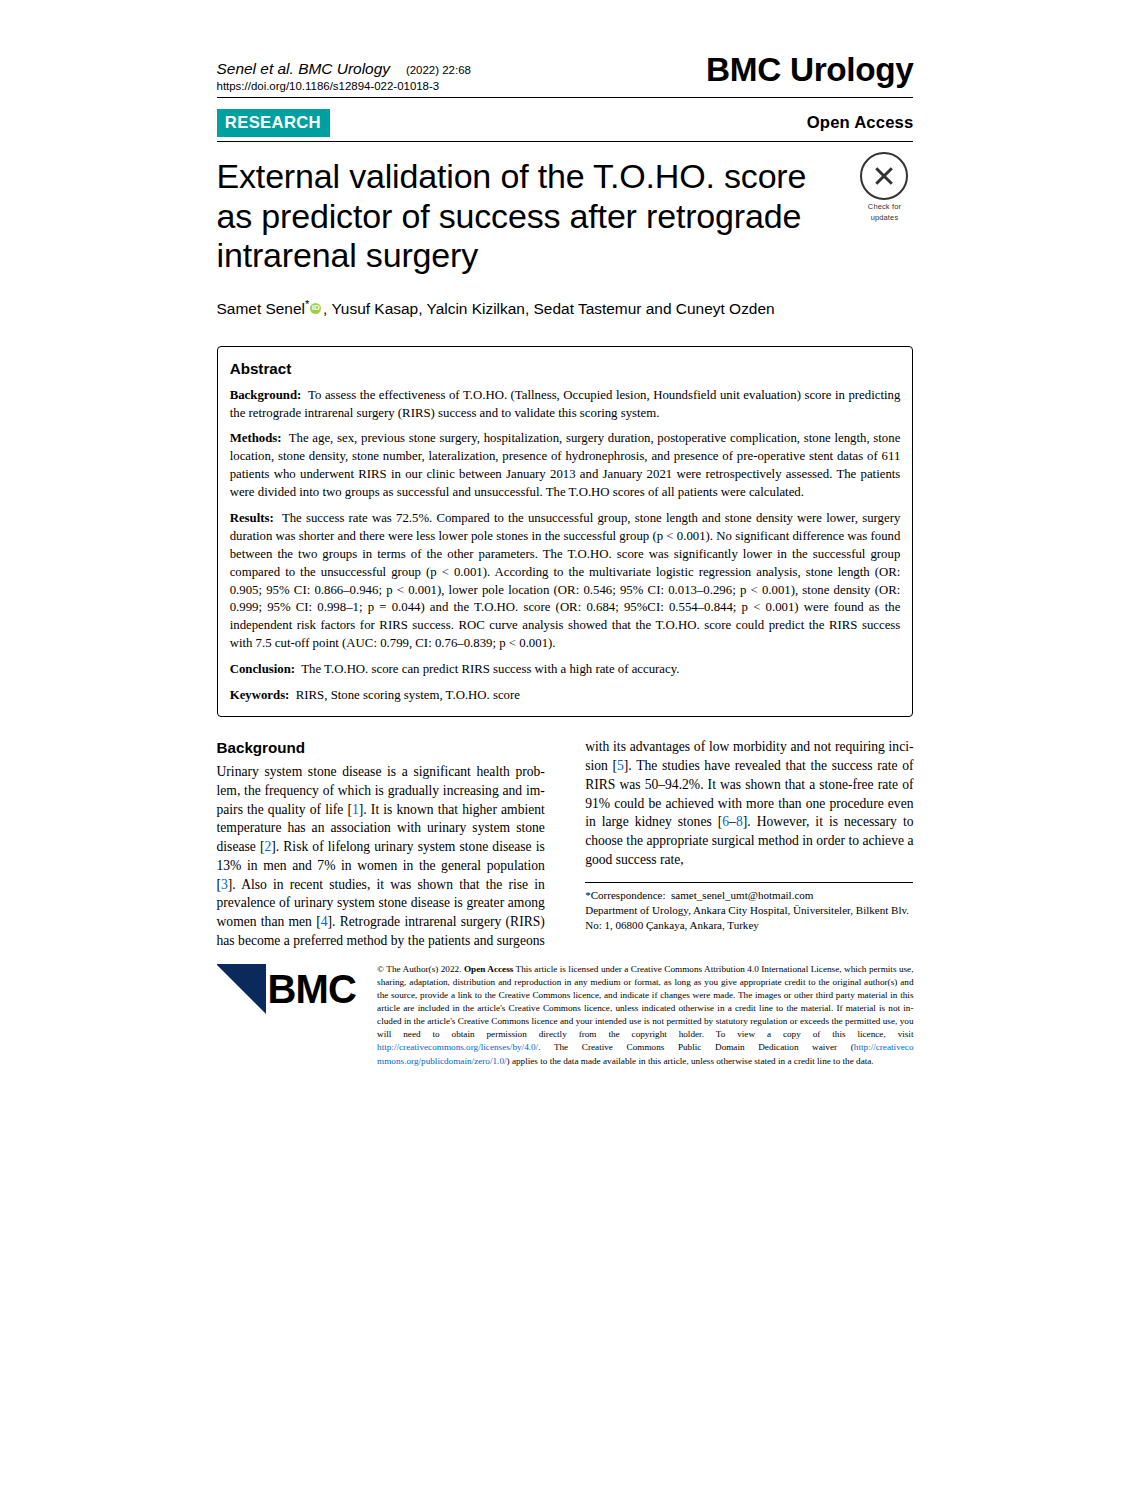Senel et al. BMC Urology (2022) 22:68 https://doi.org/10.1186/s12894-022-01018-3
BMC Urology
Research Open Access
Check for
updates
External validation of the T.O.HO. score as predictor of success after retrograde intrarenal surgery
Samet Senel* , Yusuf Kasap, Yalcin Kizilkan, Sedat Tastemur and Cuneyt Ozden
Abstract
Background: To assess the effectiveness of T.O.HO. (Tallness, Occupied lesion, Houndsfield unit evaluation) score in predicting the retrograde intrarenal surgery (RIRS) success and to validate this scoring system.
Methods: The age, sex, previous stone surgery, hospitalization, surgery duration, postoperative complication, stone length, stone location, stone density, stone number, lateralization, presence of hydronephrosis, and presence of pre-operative stent datas of 611 patients who underwent RIRS in our clinic between January 2013 and January 2021 were retrospectively assessed. The patients were divided into two groups as successful and unsuccessful. The T.O.HO scores of all patients were calculated.
Results: The success rate was 72.5%. Compared to the unsuccessful group, stone length and stone density were lower, surgery duration was shorter and there were less lower pole stones in the successful group (p < 0.001). No significant difference was found between the two groups in terms of the other parameters. The T.O.HO. score was significantly lower in the successful group compared to the unsuccessful group (p < 0.001). According to the multivariate logistic regression analysis, stone length (OR: 0.905; 95% CI: 0.866–0.946; p < 0.001), lower pole location (OR: 0.546; 95% CI: 0.013–0.296; p < 0.001), stone density (OR: 0.999; 95% CI: 0.998–1; p = 0.044) and the T.O.HO. score (OR: 0.684; 95%CI: 0.554–0.844; p < 0.001) were found as the independent risk factors for RIRS success. ROC curve analysis showed that the T.O.HO. score could predict the RIRS success with 7.5 cut-off point (AUC: 0.799, CI: 0.76–0.839; p < 0.001).
Conclusion: The T.O.HO. score can predict RIRS success with a high rate of accuracy.
Keywords: RIRS, Stone scoring system, T.O.HO. score
Background
Urinary system stone disease is a significant health problem, the frequency of which is gradually increasing and impairs the quality of life [1]. It is known that higher ambient temperature has an association with urinary system stone disease [2]. Risk of lifelong urinary system stone disease is 13% in men and 7% in women in the general population [3]. Also in recent studies, it was shown that the rise in prevalence of urinary system stone disease is greater among women than men [4]. Retrograde intrarenal surgery (RIRS) has become a preferred method by the patients and surgeons with its advantages of low morbidity and not requiring incision [5]. The studies have revealed that the success rate of RIRS was 50–94.2%. It was shown that a stone-free rate of 91% could be achieved with more than one procedure even in large kidney stones [6–8]. However, it is necessary to choose the appropriate surgical method in order to achieve a good success rate,
*Correspondence: samet_senel_umt@hotmail.com
Department of Urology, Ankara City Hospital, Üniversiteler, Bilkent Blv. No: 1, 06800 Çankaya, Ankara, Turkey
BMC
© The Author(s) 2022. Open Access This article is licensed under a Creative Commons Attribution 4.0 International License, which permits use, sharing, adaptation, distribution and reproduction in any medium or format, as long as you give appropriate credit to the original author(s) and the source, provide a link to the Creative Commons licence, and indicate if changes were made. The images or other third party material in this article are included in the article's Creative Commons licence, unless indicated otherwise in a credit line to the material. If material is not included in the article's Creative Commons licence and your intended use is not permitted by statutory regulation or exceeds the permitted use, you will need to obtain permission directly from the copyright holder. To view a copy of this licence, visit http://creativecommons.org/licenses/by/4.0/. The Creative Commons Public Domain Dedication waiver (http://creativeco mmons.org/publicdomain/zero/1.0/) applies to the data made available in this article, unless otherwise stated in a credit line to the data.